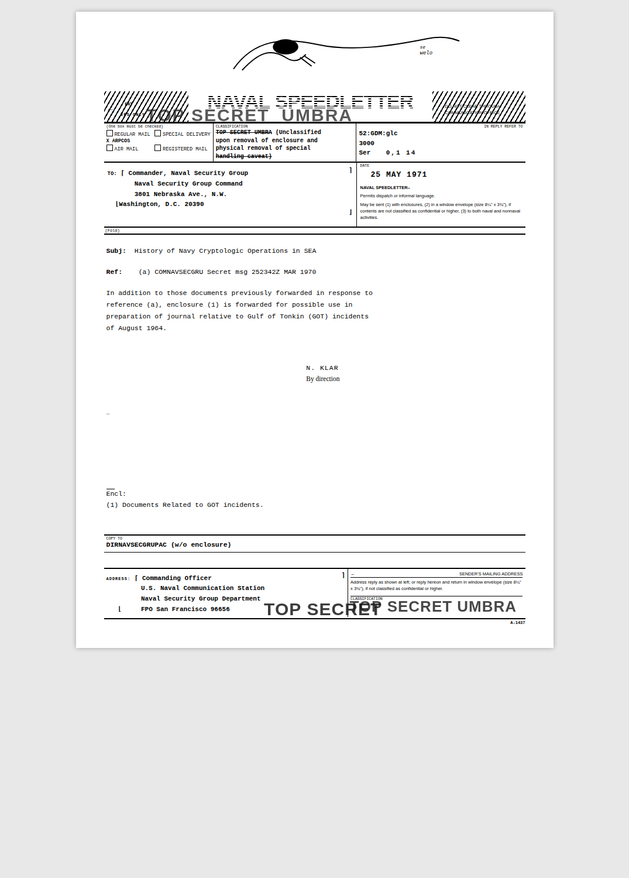se
welo
←
ENT
ERS ONLY
NAVAL SPEEDLETTER
TOP SECRET UMBRA
DO NOT CLEAR THROUGH
COMMUNICATION OFFICE
(One box must be checked)
REGULAR MAIL
SPECIAL DELIVERY
X ARPCOS
AIR MAIL
REGISTERED MAIL
CLASSIFICATION
TOP SECRET UMBRA (Unclassified
upon removal of enclosure and
physical removal of special
handling caveat)
IN REPLY REFER TO
52:GDM:glc
3000
Ser 0,1 14
TO: ⌈ Commander, Naval Security Group
Naval Security Group Command
3801 Nebraska Ave., N.W.
⌊Washington, D.C. 20390 ⌉ ⌋
DATE
25 MAY 1971
NAVAL SPEEDLETTER–
Permits dispatch or informal language.
May be sent (1) with enclosures, (2) in a window envelope (size 8¼" x 3¾"), if contents are not classified as confidential or higher, (3) to both naval and nonnaval activities.
(Fold)
Subj: History of Navy Cryptologic Operations in SEA
Ref: (a) COMNAVSECGRU Secret msg 252342Z MAR 1970
In addition to those documents previously forwarded in response to
reference (a), enclosure (1) is forwarded for possible use in
preparation of journal relative to Gulf of Tonkin (GOT) incidents
of August 1964.
N. KLAR
By direction
…
Encl:
(1) Documents Related to GOT incidents.
COPY TO
DIRNAVSECGRUPAC (w/o enclosure)
ADDRESS: ⌈ Commanding Officer
U.S. Naval Communication Station
Naval Security Group Department
⌊ FPO San Francisco 96656 ⌉
←SENDER'S MAILING ADDRESS
Address reply as shown at left; or reply hereon and return in window envelope (size 8¼" x 3¾"), if not classified as confidential or higher.
CLASSIFICATION
TOP SECRET
TOP SECRET UMBRA
A-1437